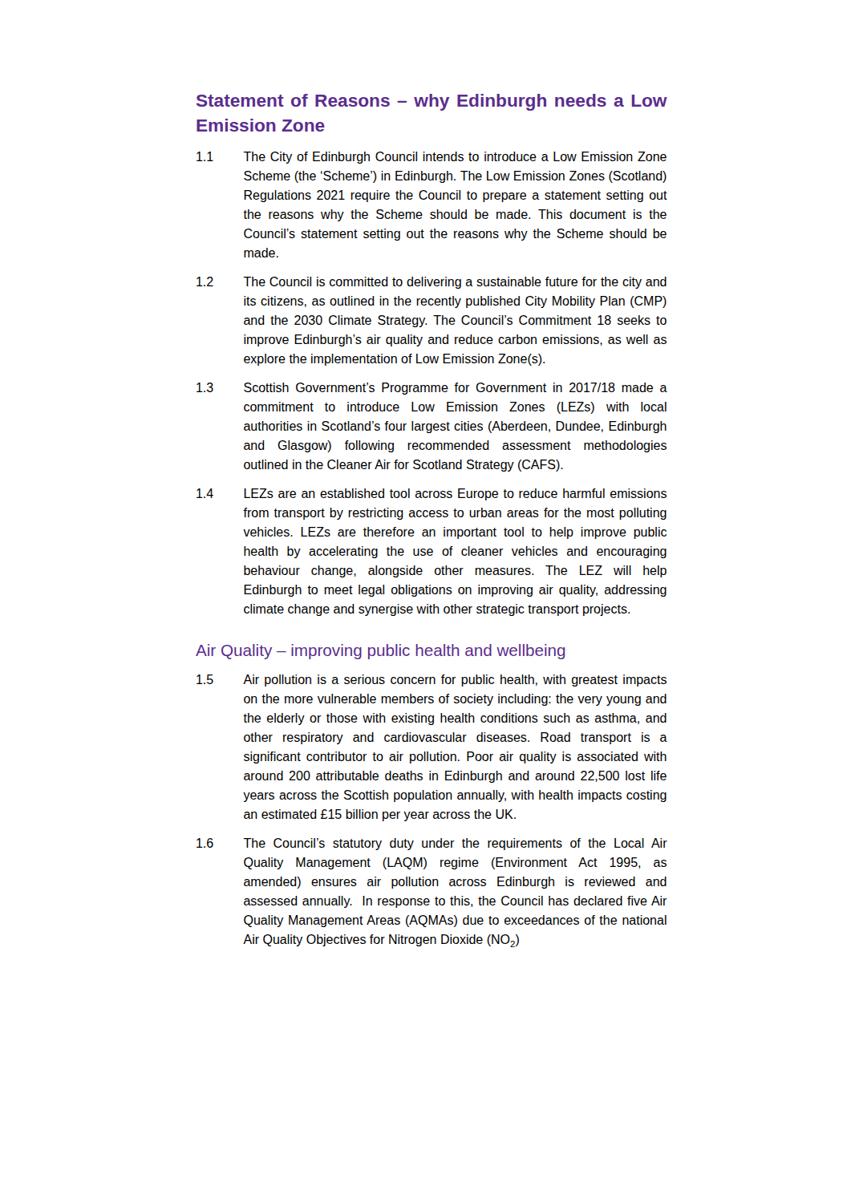Statement of Reasons – why Edinburgh needs a Low Emission Zone
1.1
The City of Edinburgh Council intends to introduce a Low Emission Zone Scheme (the ‘Scheme’) in Edinburgh. The Low Emission Zones (Scotland) Regulations 2021 require the Council to prepare a statement setting out the reasons why the Scheme should be made. This document is the Council’s statement setting out the reasons why the Scheme should be made.
1.2
The Council is committed to delivering a sustainable future for the city and its citizens, as outlined in the recently published City Mobility Plan (CMP) and the 2030 Climate Strategy. The Council’s Commitment 18 seeks to improve Edinburgh’s air quality and reduce carbon emissions, as well as explore the implementation of Low Emission Zone(s).
1.3
Scottish Government’s Programme for Government in 2017/18 made a commitment to introduce Low Emission Zones (LEZs) with local authorities in Scotland’s four largest cities (Aberdeen, Dundee, Edinburgh and Glasgow) following recommended assessment methodologies outlined in the Cleaner Air for Scotland Strategy (CAFS).
1.4
LEZs are an established tool across Europe to reduce harmful emissions from transport by restricting access to urban areas for the most polluting vehicles. LEZs are therefore an important tool to help improve public health by accelerating the use of cleaner vehicles and encouraging behaviour change, alongside other measures. The LEZ will help Edinburgh to meet legal obligations on improving air quality, addressing climate change and synergise with other strategic transport projects.
Air Quality – improving public health and wellbeing
1.5
Air pollution is a serious concern for public health, with greatest impacts on the more vulnerable members of society including: the very young and the elderly or those with existing health conditions such as asthma, and other respiratory and cardiovascular diseases. Road transport is a significant contributor to air pollution. Poor air quality is associated with around 200 attributable deaths in Edinburgh and around 22,500 lost life years across the Scottish population annually, with health impacts costing an estimated £15 billion per year across the UK.
1.6
The Council’s statutory duty under the requirements of the Local Air Quality Management (LAQM) regime (Environment Act 1995, as amended) ensures air pollution across Edinburgh is reviewed and assessed annually. In response to this, the Council has declared five Air Quality Management Areas (AQMAs) due to exceedances of the national Air Quality Objectives for Nitrogen Dioxide (NO2)